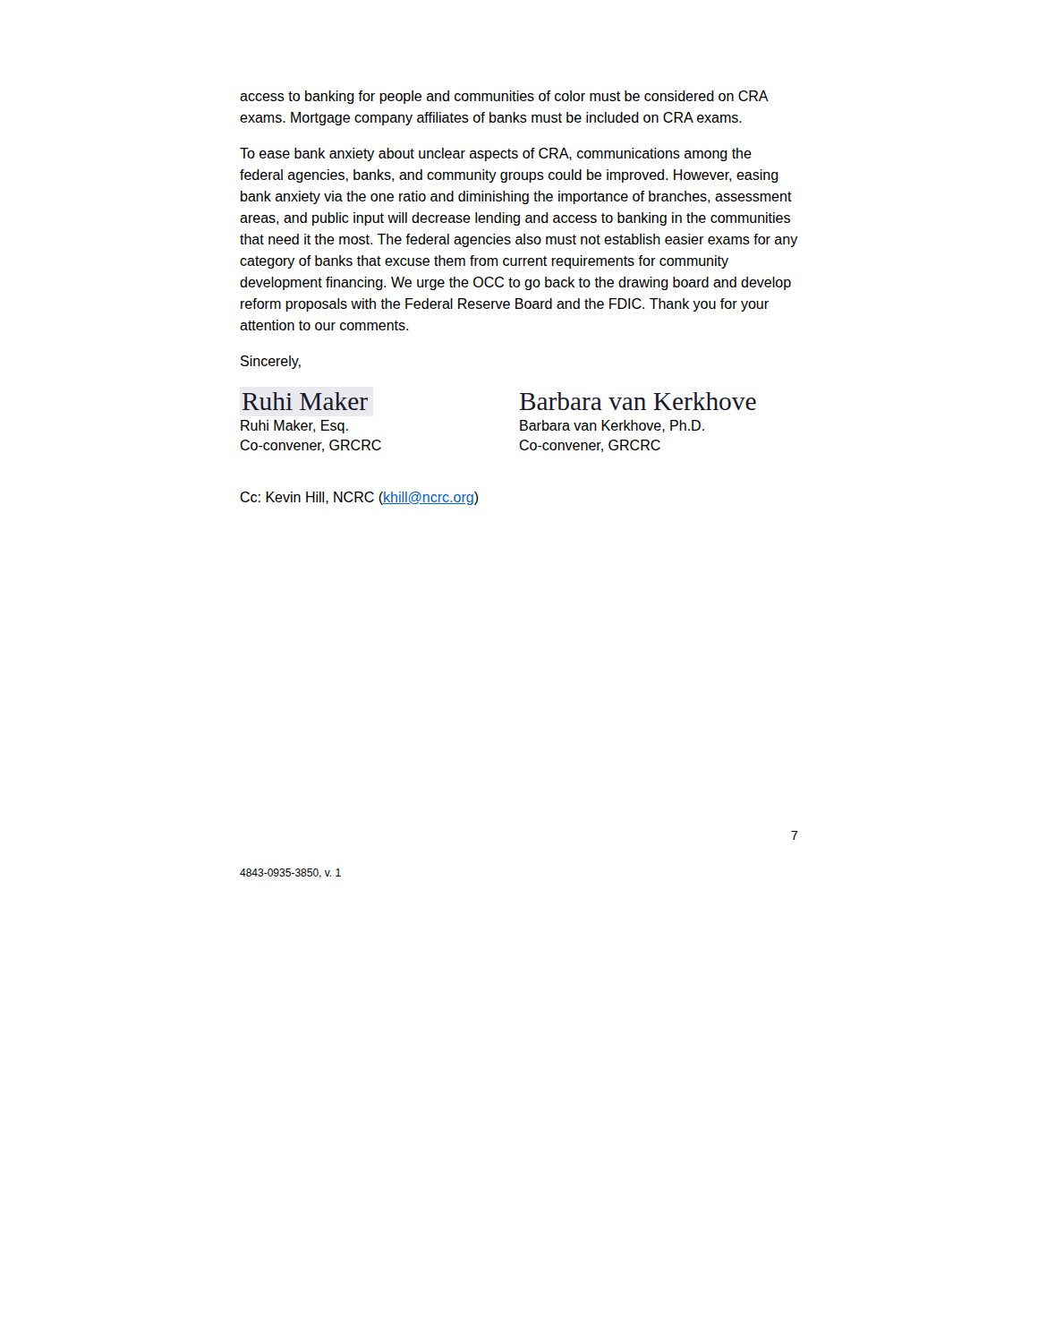access to banking for people and communities of color must be considered on CRA exams. Mortgage company affiliates of banks must be included on CRA exams.
To ease bank anxiety about unclear aspects of CRA, communications among the federal agencies, banks, and community groups could be improved. However, easing bank anxiety via the one ratio and diminishing the importance of branches, assessment areas, and public input will decrease lending and access to banking in the communities that need it the most. The federal agencies also must not establish easier exams for any category of banks that excuse them from current requirements for community development financing. We urge the OCC to go back to the drawing board and develop reform proposals with the Federal Reserve Board and the FDIC. Thank you for your attention to our comments.
Sincerely,
| Ruhi Maker | Barbara van Kerkhove |
| Ruhi Maker, Esq. Co-convener, GRCRC | Barbara van Kerkhove, Ph.D. Co-convener, GRCRC |
Cc: Kevin Hill, NCRC (khill@ncrc.org)
7
4843-0935-3850, v. 1